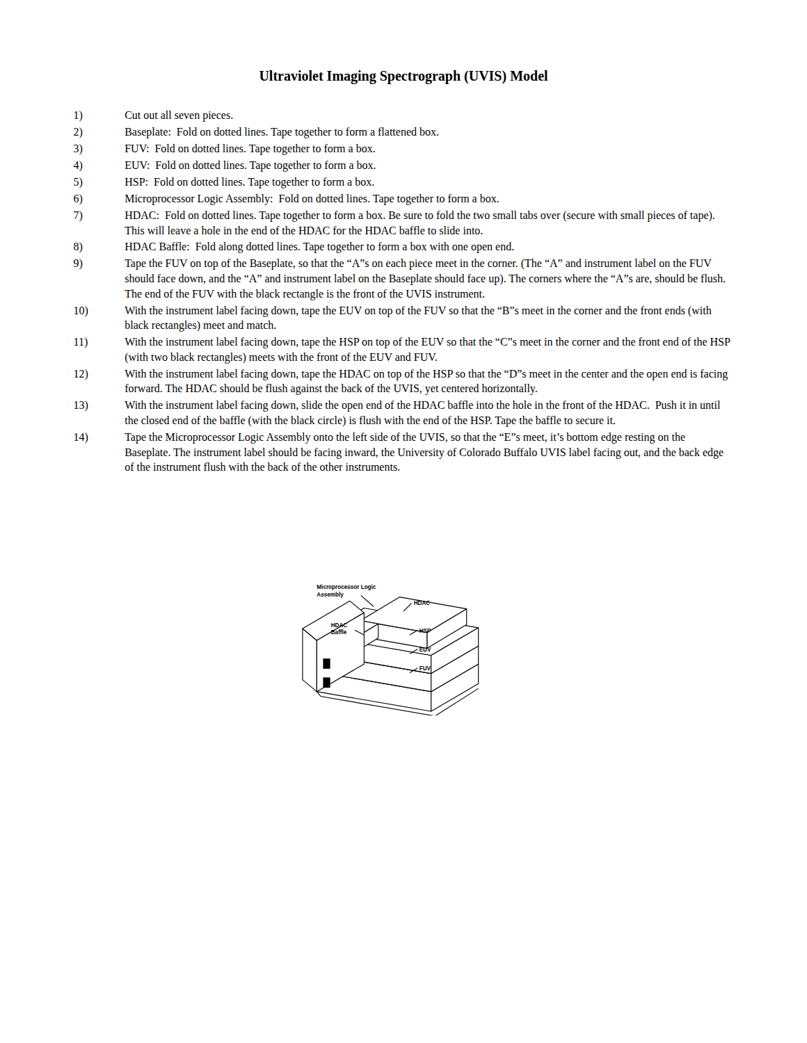Ultraviolet Imaging Spectrograph (UVIS) Model
1) Cut out all seven pieces.
2) Baseplate: Fold on dotted lines. Tape together to form a flattened box.
3) FUV: Fold on dotted lines. Tape together to form a box.
4) EUV: Fold on dotted lines. Tape together to form a box.
5) HSP: Fold on dotted lines. Tape together to form a box.
6) Microprocessor Logic Assembly: Fold on dotted lines. Tape together to form a box.
7) HDAC: Fold on dotted lines. Tape together to form a box. Be sure to fold the two small tabs over (secure with small pieces of tape). This will leave a hole in the end of the HDAC for the HDAC baffle to slide into.
8) HDAC Baffle: Fold along dotted lines. Tape together to form a box with one open end.
9) Tape the FUV on top of the Baseplate, so that the “A”s on each piece meet in the corner. (The “A” and instrument label on the FUV should face down, and the “A” and instrument label on the Baseplate should face up). The corners where the “A”s are, should be flush. The end of the FUV with the black rectangle is the front of the UVIS instrument.
10) With the instrument label facing down, tape the EUV on top of the FUV so that the “B”s meet in the corner and the front ends (with black rectangles) meet and match.
11) With the instrument label facing down, tape the HSP on top of the EUV so that the “C”s meet in the corner and the front end of the HSP (with two black rectangles) meets with the front of the EUV and FUV.
12) With the instrument label facing down, tape the HDAC on top of the HSP so that the “D”s meet in the center and the open end is facing forward. The HDAC should be flush against the back of the UVIS, yet centered horizontally.
13) With the instrument label facing down, slide the open end of the HDAC baffle into the hole in the front of the HDAC. Push it in until the closed end of the baffle (with the black circle) is flush with the end of the HSP. Tape the baffle to secure it.
14) Tape the Microprocessor Logic Assembly onto the left side of the UVIS, so that the “E”s meet, it’s bottom edge resting on the Baseplate. The instrument label should be facing inward, the University of Colorado Buffalo UVIS label facing out, and the back edge of the instrument flush with the back of the other instruments.
Microprocessor Logic Assembly HDAC HDAC Baffle HSP EUV FUV